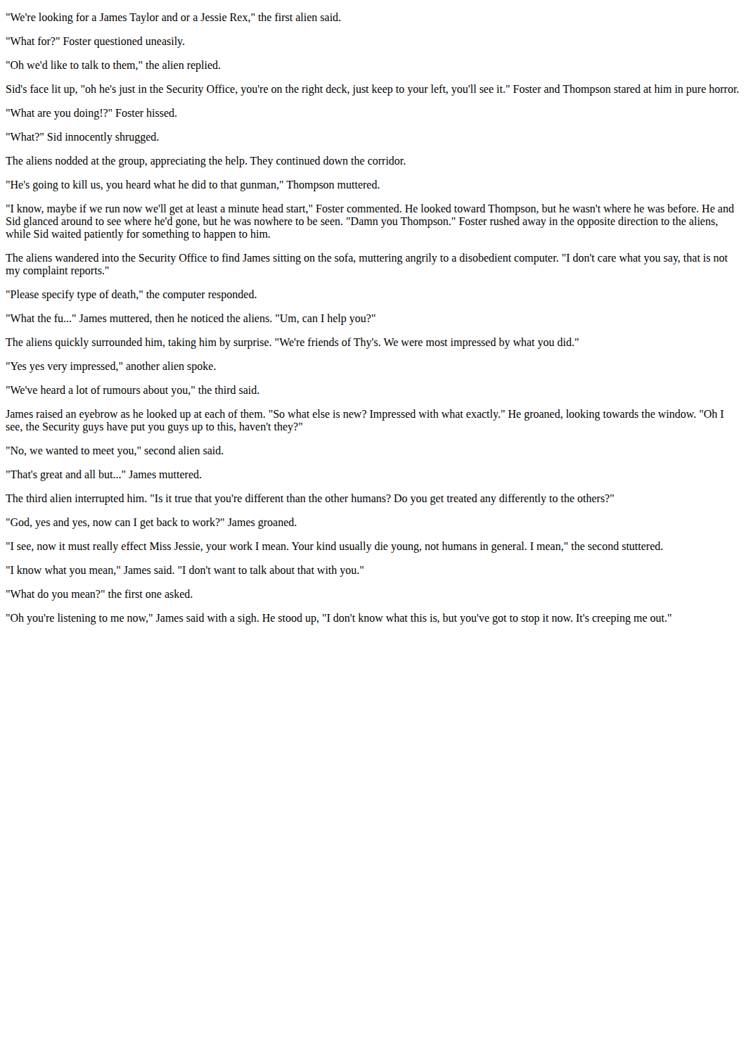"We're looking for a James Taylor and or a Jessie Rex," the first alien said.
"What for?" Foster questioned uneasily.
"Oh we'd like to talk to them," the alien replied.
Sid's face lit up, "oh he's just in the Security Office, you're on the right deck, just keep to your left, you'll see it." Foster and Thompson stared at him in pure horror.
"What are you doing!?" Foster hissed.
"What?" Sid innocently shrugged.
The aliens nodded at the group, appreciating the help. They continued down the corridor.
"He's going to kill us, you heard what he did to that gunman," Thompson muttered.
"I know, maybe if we run now we'll get at least a minute head start," Foster commented. He looked toward Thompson, but he wasn't where he was before. He and Sid glanced around to see where he'd gone, but he was nowhere to be seen. "Damn you Thompson." Foster rushed away in the opposite direction to the aliens, while Sid waited patiently for something to happen to him.
The aliens wandered into the Security Office to find James sitting on the sofa, muttering angrily to a disobedient computer. "I don't care what you say, that is not my complaint reports."
"Please specify type of death," the computer responded.
"What the fu..." James muttered, then he noticed the aliens. "Um, can I help you?"
The aliens quickly surrounded him, taking him by surprise. "We're friends of Thy's. We were most impressed by what you did."
"Yes yes very impressed," another alien spoke.
"We've heard a lot of rumours about you," the third said.
James raised an eyebrow as he looked up at each of them. "So what else is new? Impressed with what exactly." He groaned, looking towards the window. "Oh I see, the Security guys have put you guys up to this, haven't they?"
"No, we wanted to meet you," second alien said.
"That's great and all but..." James muttered.
The third alien interrupted him. "Is it true that you're different than the other humans? Do you get treated any differently to the others?"
"God, yes and yes, now can I get back to work?" James groaned.
"I see, now it must really effect Miss Jessie, your work I mean. Your kind usually die young, not humans in general. I mean," the second stuttered.
"I know what you mean," James said. "I don't want to talk about that with you."
"What do you mean?" the first one asked.
"Oh you're listening to me now," James said with a sigh. He stood up, "I don't know what this is, but you've got to stop it now. It's creeping me out."